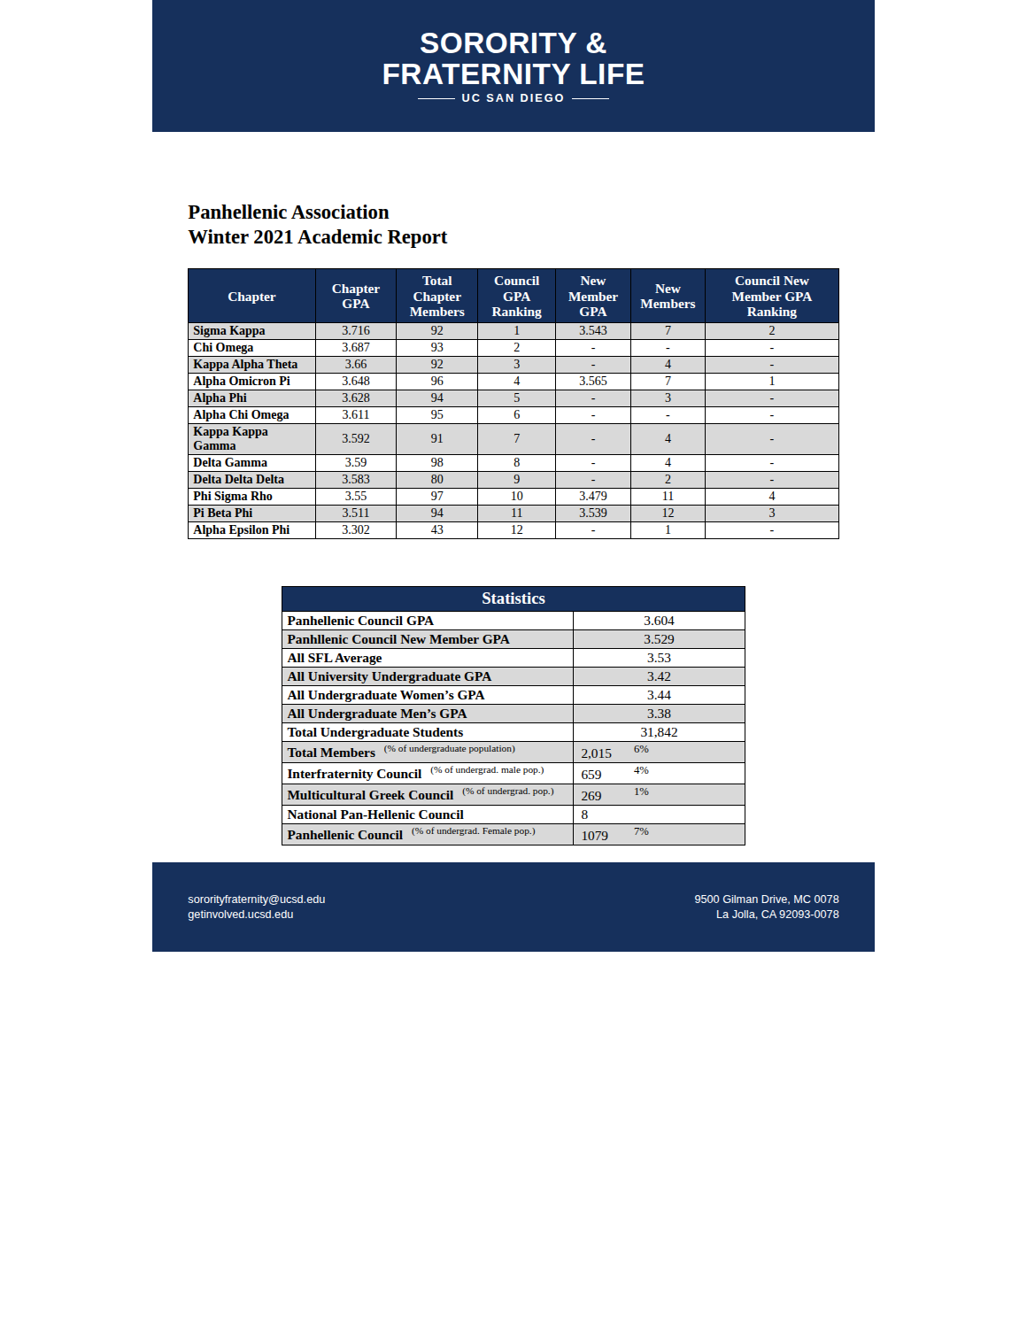SORORITY &
FRATERNITY LIFE
UC SAN DIEGO
Panhellenic Association
Winter 2021 Academic Report
| Chapter | Chapter GPA | Total Chapter Members | Council GPA Ranking | New Member GPA | New Members | Council New Member GPA Ranking |
| --- | --- | --- | --- | --- | --- | --- |
| Sigma Kappa | 3.716 | 92 | 1 | 3.543 | 7 | 2 |
| Chi Omega | 3.687 | 93 | 2 | - | - | - |
| Kappa Alpha Theta | 3.66 | 92 | 3 | - | 4 | - |
| Alpha Omicron Pi | 3.648 | 96 | 4 | 3.565 | 7 | 1 |
| Alpha Phi | 3.628 | 94 | 5 | - | 3 | - |
| Alpha Chi Omega | 3.611 | 95 | 6 | - | - | - |
| Kappa Kappa Gamma | 3.592 | 91 | 7 | - | 4 | - |
| Delta Gamma | 3.59 | 98 | 8 | - | 4 | - |
| Delta Delta Delta | 3.583 | 80 | 9 | - | 2 | - |
| Phi Sigma Rho | 3.55 | 97 | 10 | 3.479 | 11 | 4 |
| Pi Beta Phi | 3.511 | 94 | 11 | 3.539 | 12 | 3 |
| Alpha Epsilon Phi | 3.302 | 43 | 12 | - | 1 | - |
| Statistics |
| --- |
| Panhellenic Council GPA | 3.604 |
| Panhllenic Council New Member GPA | 3.529 |
| All SFL Average | 3.53 |
| All University Undergraduate GPA | 3.42 |
| All Undergraduate Women’s GPA | 3.44 |
| All Undergraduate Men’s GPA | 3.38 |
| Total Undergraduate Students | 31,842 |
| Total Members (% of undergraduate population) | 2,015 6% |
| Interfraternity Council (% of undergrad. male pop.) | 659 4% |
| Multicultural Greek Council (% of undergrad. pop.) | 269 1% |
| National Pan-Hellenic Council | 8 |
| Panhellenic Council (% of undergrad. Female pop.) | 1079 7% |
sororityfraternity@ucsd.edu
getinvolved.ucsd.edu
9500 Gilman Drive, MC 0078
La Jolla, CA 92093-0078